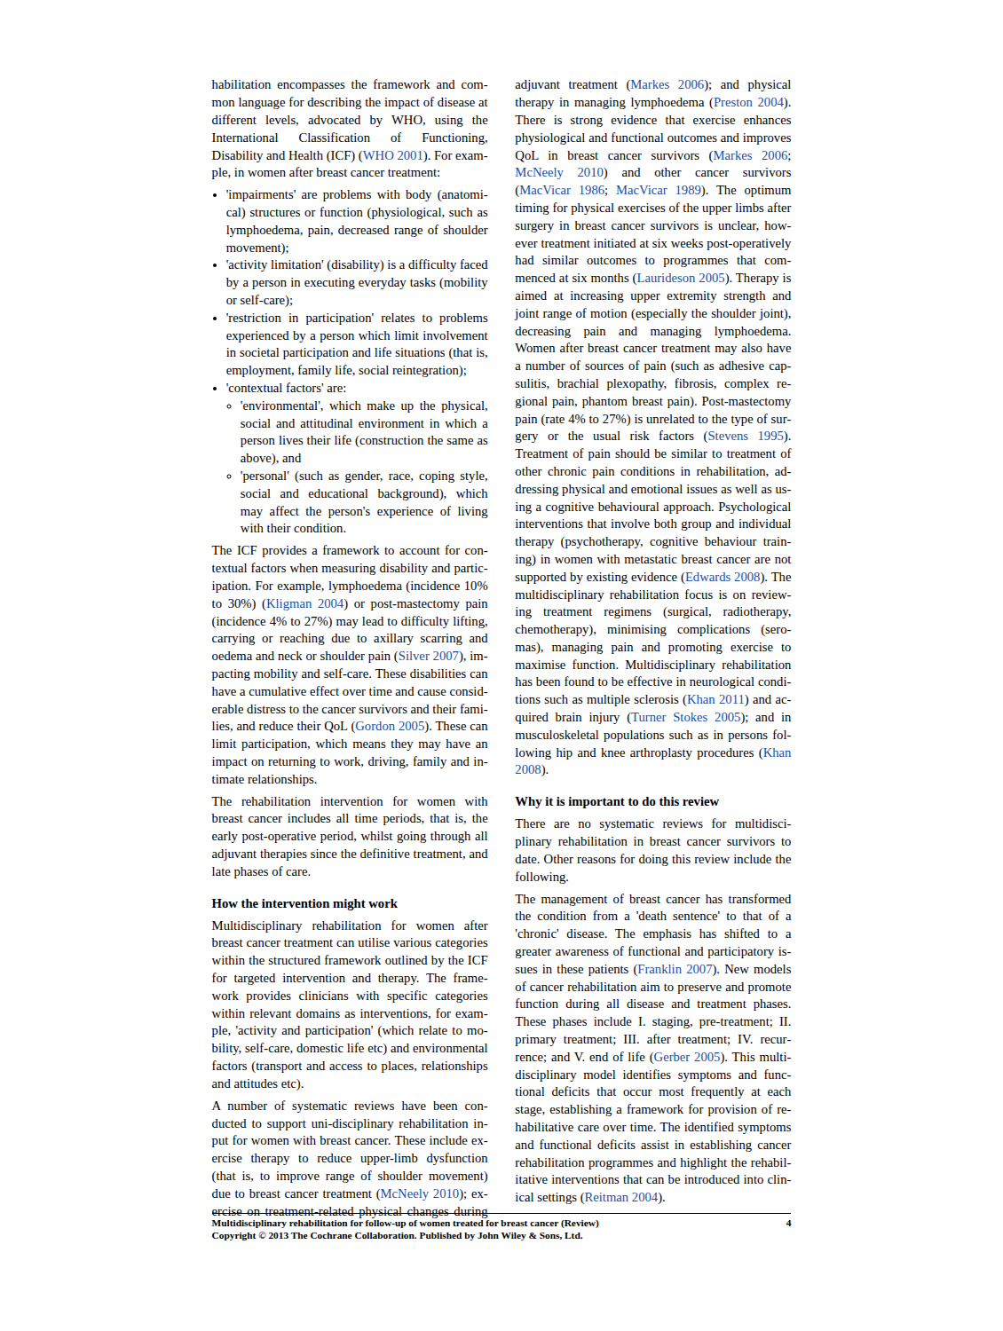habilitation encompasses the framework and common language for describing the impact of disease at different levels, advocated by WHO, using the International Classification of Functioning, Disability and Health (ICF) (WHO 2001). For example, in women after breast cancer treatment:
'impairments' are problems with body (anatomical) structures or function (physiological, such as lymphoedema, pain, decreased range of shoulder movement);
'activity limitation' (disability) is a difficulty faced by a person in executing everyday tasks (mobility or self-care);
'restriction in participation' relates to problems experienced by a person which limit involvement in societal participation and life situations (that is, employment, family life, social reintegration);
'contextual factors' are:
'environmental', which make up the physical, social and attitudinal environment in which a person lives their life (construction the same as above), and
'personal' (such as gender, race, coping style, social and educational background), which may affect the person's experience of living with their condition.
The ICF provides a framework to account for contextual factors when measuring disability and participation. For example, lymphoedema (incidence 10% to 30%) (Kligman 2004) or post-mastectomy pain (incidence 4% to 27%) may lead to difficulty lifting, carrying or reaching due to axillary scarring and oedema and neck or shoulder pain (Silver 2007), impacting mobility and self-care. These disabilities can have a cumulative effect over time and cause considerable distress to the cancer survivors and their families, and reduce their QoL (Gordon 2005). These can limit participation, which means they may have an impact on returning to work, driving, family and intimate relationships.
The rehabilitation intervention for women with breast cancer includes all time periods, that is, the early post-operative period, whilst going through all adjuvant therapies since the definitive treatment, and late phases of care.
How the intervention might work
Multidisciplinary rehabilitation for women after breast cancer treatment can utilise various categories within the structured framework outlined by the ICF for targeted intervention and therapy. The framework provides clinicians with specific categories within relevant domains as interventions, for example, 'activity and participation' (which relate to mobility, self-care, domestic life etc) and environmental factors (transport and access to places, relationships and attitudes etc).
A number of systematic reviews have been conducted to support uni-disciplinary rehabilitation input for women with breast cancer. These include exercise therapy to reduce upper-limb dysfunction (that is, to improve range of shoulder movement) due to breast cancer treatment (McNeely 2010); exercise on treatment-related physical changes during adjuvant treatment (Markes 2006); and physical therapy in managing lymphoedema (Preston 2004). There is strong evidence that exercise enhances physiological and functional outcomes and improves QoL in breast cancer survivors (Markes 2006; McNeely 2010) and other cancer survivors (MacVicar 1986; MacVicar 1989). The optimum timing for physical exercises of the upper limbs after surgery in breast cancer survivors is unclear, however treatment initiated at six weeks post-operatively had similar outcomes to programmes that commenced at six months (Laurideson 2005). Therapy is aimed at increasing upper extremity strength and joint range of motion (especially the shoulder joint), decreasing pain and managing lymphoedema. Women after breast cancer treatment may also have a number of sources of pain (such as adhesive capsulitis, brachial plexopathy, fibrosis, complex regional pain, phantom breast pain). Post-mastectomy pain (rate 4% to 27%) is unrelated to the type of surgery or the usual risk factors (Stevens 1995). Treatment of pain should be similar to treatment of other chronic pain conditions in rehabilitation, addressing physical and emotional issues as well as using a cognitive behavioural approach. Psychological interventions that involve both group and individual therapy (psychotherapy, cognitive behaviour training) in women with metastatic breast cancer are not supported by existing evidence (Edwards 2008). The multidisciplinary rehabilitation focus is on reviewing treatment regimens (surgical, radiotherapy, chemotherapy), minimising complications (seromas), managing pain and promoting exercise to maximise function. Multidisciplinary rehabilitation has been found to be effective in neurological conditions such as multiple sclerosis (Khan 2011) and acquired brain injury (Turner Stokes 2005); and in musculoskeletal populations such as in persons following hip and knee arthroplasty procedures (Khan 2008).
Why it is important to do this review
There are no systematic reviews for multidisciplinary rehabilitation in breast cancer survivors to date. Other reasons for doing this review include the following.
The management of breast cancer has transformed the condition from a 'death sentence' to that of a 'chronic' disease. The emphasis has shifted to a greater awareness of functional and participatory issues in these patients (Franklin 2007). New models of cancer rehabilitation aim to preserve and promote function during all disease and treatment phases. These phases include I. staging, pre-treatment; II. primary treatment; III. after treatment; IV. recurrence; and V. end of life (Gerber 2005). This multidisciplinary model identifies symptoms and functional deficits that occur most frequently at each stage, establishing a framework for provision of rehabilitative care over time. The identified symptoms and functional deficits assist in establishing cancer rehabilitation programmes and highlight the rehabilitative interventions that can be introduced into clinical settings (Reitman 2004).
Multidisciplinary rehabilitation for follow-up of women treated for breast cancer (Review) 4
Copyright © 2013 The Cochrane Collaboration. Published by John Wiley & Sons, Ltd.